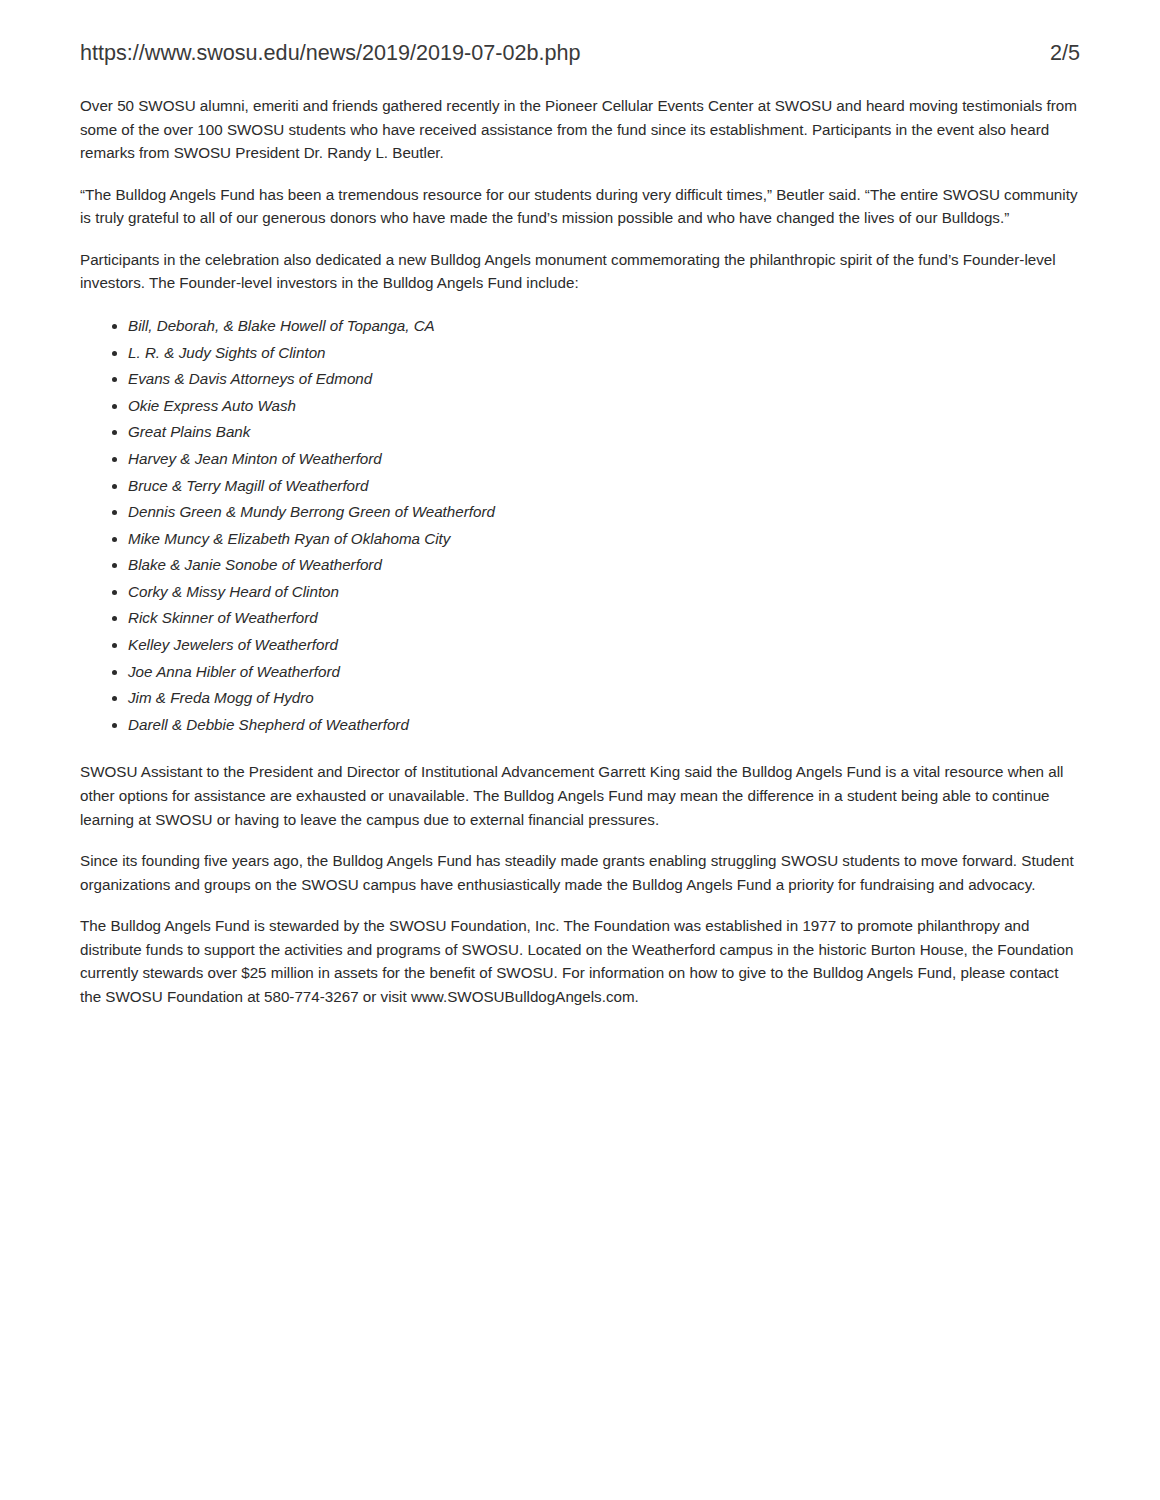https://www.swosu.edu/news/2019/2019-07-02b.php 2/5
Over 50 SWOSU alumni, emeriti and friends gathered recently in the Pioneer Cellular Events Center at SWOSU and heard moving testimonials from some of the over 100 SWOSU students who have received assistance from the fund since its establishment. Participants in the event also heard remarks from SWOSU President Dr. Randy L. Beutler.
“The Bulldog Angels Fund has been a tremendous resource for our students during very difficult times,” Beutler said. “The entire SWOSU community is truly grateful to all of our generous donors who have made the fund’s mission possible and who have changed the lives of our Bulldogs.”
Participants in the celebration also dedicated a new Bulldog Angels monument commemorating the philanthropic spirit of the fund’s Founder-level investors. The Founder-level investors in the Bulldog Angels Fund include:
Bill, Deborah, & Blake Howell of Topanga, CA
L. R. & Judy Sights of Clinton
Evans & Davis Attorneys of Edmond
Okie Express Auto Wash
Great Plains Bank
Harvey & Jean Minton of Weatherford
Bruce & Terry Magill of Weatherford
Dennis Green & Mundy Berrong Green of Weatherford
Mike Muncy & Elizabeth Ryan of Oklahoma City
Blake & Janie Sonobe of Weatherford
Corky & Missy Heard of Clinton
Rick Skinner of Weatherford
Kelley Jewelers of Weatherford
Joe Anna Hibler of Weatherford
Jim & Freda Mogg of Hydro
Darell & Debbie Shepherd of Weatherford
SWOSU Assistant to the President and Director of Institutional Advancement Garrett King said the Bulldog Angels Fund is a vital resource when all other options for assistance are exhausted or unavailable. The Bulldog Angels Fund may mean the difference in a student being able to continue learning at SWOSU or having to leave the campus due to external financial pressures.
Since its founding five years ago, the Bulldog Angels Fund has steadily made grants enabling struggling SWOSU students to move forward. Student organizations and groups on the SWOSU campus have enthusiastically made the Bulldog Angels Fund a priority for fundraising and advocacy.
The Bulldog Angels Fund is stewarded by the SWOSU Foundation, Inc. The Foundation was established in 1977 to promote philanthropy and distribute funds to support the activities and programs of SWOSU. Located on the Weatherford campus in the historic Burton House, the Foundation currently stewards over $25 million in assets for the benefit of SWOSU. For information on how to give to the Bulldog Angels Fund, please contact the SWOSU Foundation at 580-774-3267 or visit www.SWOSUBulldogAngels.com.